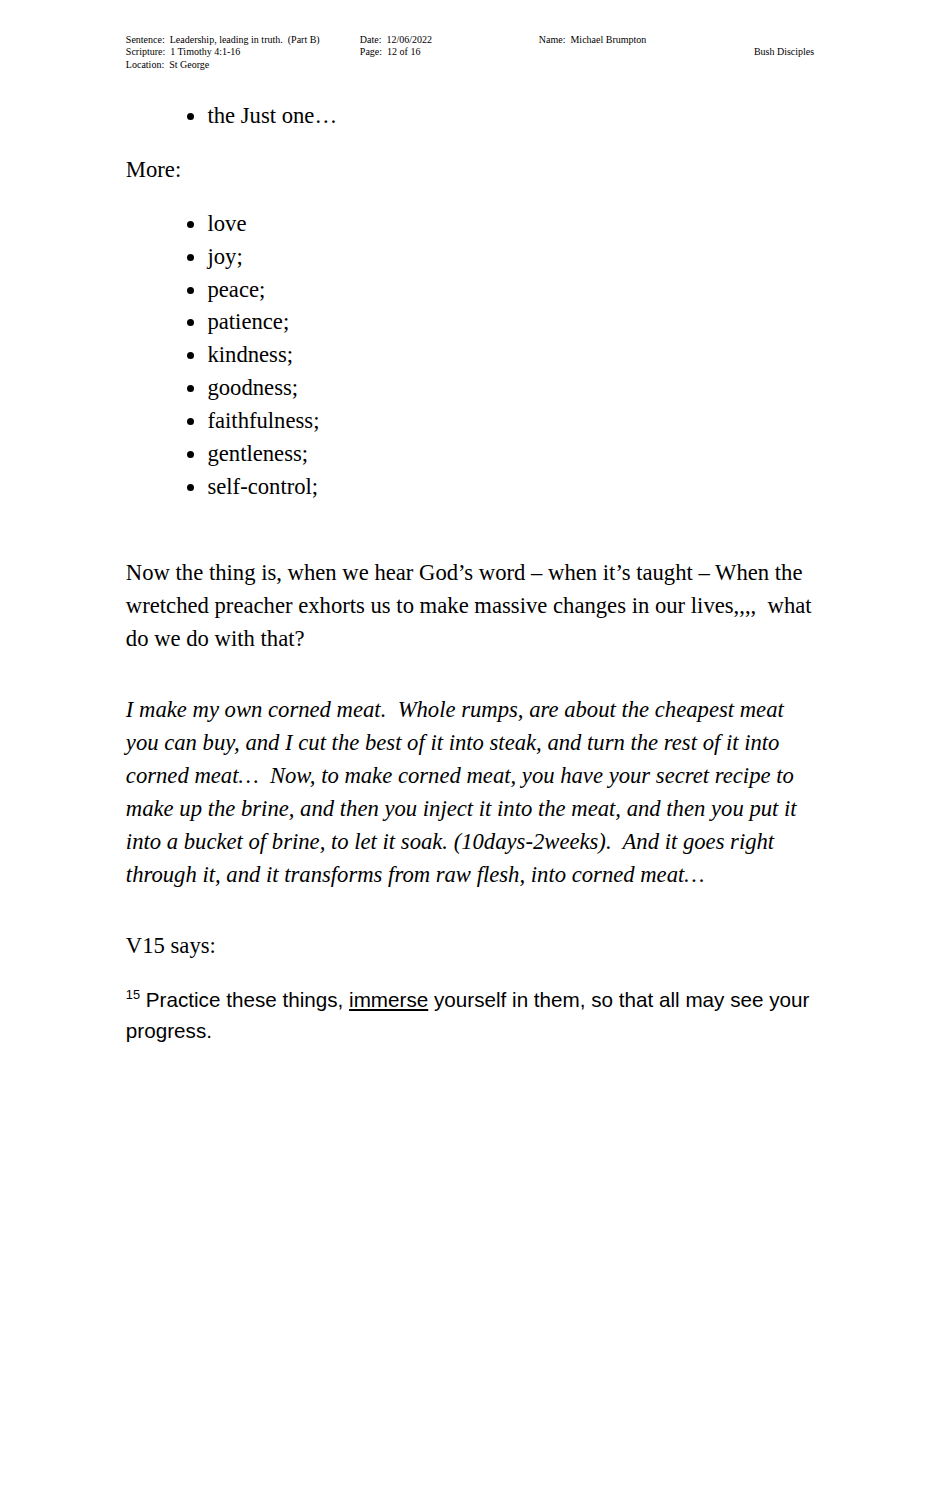| Sentence: Leadership, leading in truth. (Part B) | Date: 12/06/2022 | Name: Michael Brumpton |
| Scripture: 1 Timothy 4:1-16 | Page: 12 of 16 | Bush Disciples |
| Location: St George | | |
the Just one…
More:
love
joy;
peace;
patience;
kindness;
goodness;
faithfulness;
gentleness;
self-control;
Now the thing is, when we hear God’s word – when it’s taught – When the wretched preacher exhorts us to make massive changes in our lives,,,, what do we do with that?
I make my own corned meat. Whole rumps, are about the cheapest meat you can buy, and I cut the best of it into steak, and turn the rest of it into corned meat… Now, to make corned meat, you have your secret recipe to make up the brine, and then you inject it into the meat, and then you put it into a bucket of brine, to let it soak. (10days-2weeks). And it goes right through it, and it transforms from raw flesh, into corned meat…
V15 says:
15 Practice these things, immerse yourself in them, so that all may see your progress.